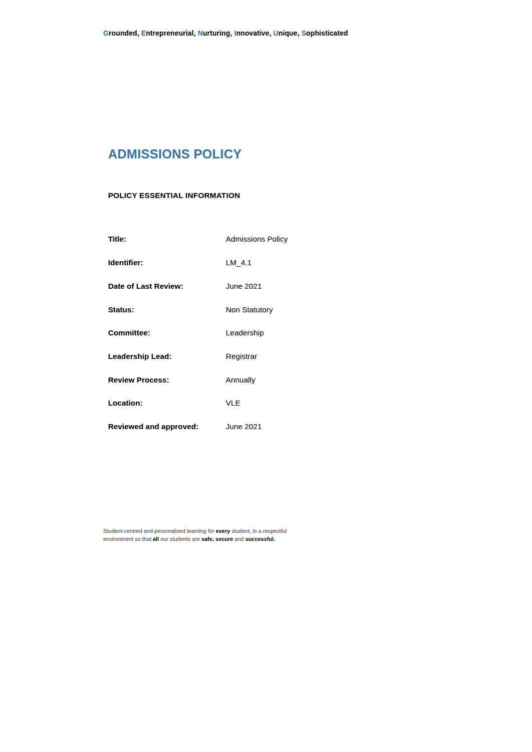Grounded, Entrepreneurial, Nurturing, Innovative, Unique, Sophisticated
ADMISSIONS POLICY
POLICY ESSENTIAL INFORMATION
| Title: | Admissions Policy |
| Identifier: | LM_4.1 |
| Date of Last Review: | June 2021 |
| Status: | Non Statutory |
| Committee: | Leadership |
| Leadership Lead: | Registrar |
| Review Process: | Annually |
| Location: | VLE |
| Reviewed and approved: | June 2021 |
Student-centred and personalised learning for every student, in a respectful environment so that all our students are safe, secure and successful.